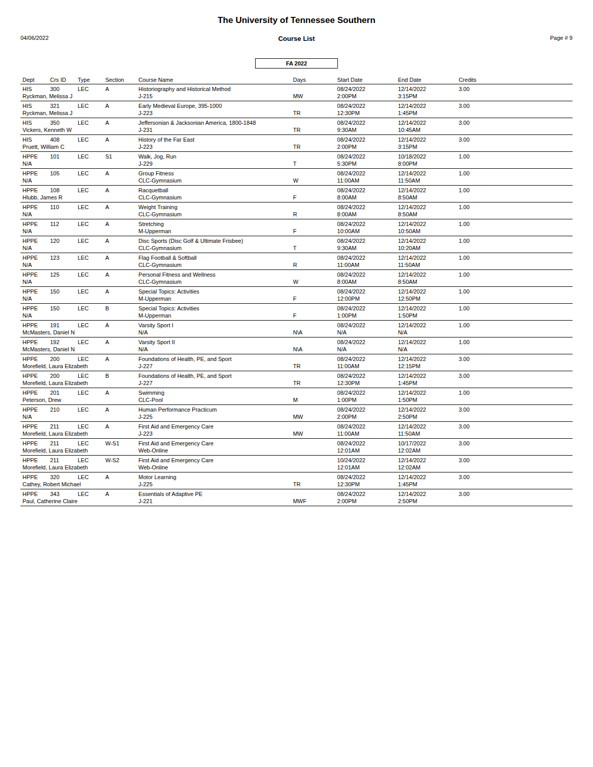The University of Tennessee Southern
04/06/2022
Course List
Page # 9
FA 2022
| Dept | Crs ID | Type | Section | Course Name | Days | Start Date | End Date | Credits | |
| --- | --- | --- | --- | --- | --- | --- | --- | --- | --- |
| HIS | 300 | LEC | A | Historiography and Historical Method | | 08/24/2022 | 12/14/2022 | 3.00 | |
| Ryckman, Melissa J | J-215 | MW | 2:00PM | 3:15PM | | |
| HIS | 321 | LEC | A | Early Medieval Europe, 395-1000 | | 08/24/2022 | 12/14/2022 | 3.00 | |
| Ryckman, Melissa J | J-223 | TR | 12:30PM | 1:45PM | | |
| HIS | 350 | LEC | A | Jeffersonian & Jacksonian America, 1800-1848 | | 08/24/2022 | 12/14/2022 | 3.00 | |
| Vickers, Kenneth W | J-231 | TR | 9:30AM | 10:45AM | | |
| HIS | 408 | LEC | A | History of the Far East | | 08/24/2022 | 12/14/2022 | 3.00 | |
| Pruett, William C | J-223 | TR | 2:00PM | 3:15PM | | |
| HPPE | 101 | LEC | S1 | Walk, Jog, Run | | 08/24/2022 | 10/18/2022 | 1.00 | |
| N/A | J-229 | T | 5:30PM | 8:00PM | | |
| HPPE | 105 | LEC | A | Group Fitness | | 08/24/2022 | 12/14/2022 | 1.00 | |
| N/A | CLC-Gymnasium | W | 11:00AM | 11:50AM | | |
| HPPE | 108 | LEC | A | Racquetball | | 08/24/2022 | 12/14/2022 | 1.00 | |
| Hlubb, James R | CLC-Gymnasium | F | 8:00AM | 8:50AM | | |
| HPPE | 110 | LEC | A | Weight Training | | 08/24/2022 | 12/14/2022 | 1.00 | |
| N/A | CLC-Gymnasium | R | 8:00AM | 8:50AM | | |
| HPPE | 112 | LEC | A | Stretching | | 08/24/2022 | 12/14/2022 | 1.00 | |
| N/A | M-Upperman | F | 10:00AM | 10:50AM | | |
| HPPE | 120 | LEC | A | Disc Sports (Disc Golf & Ultimate Frisbee) | | 08/24/2022 | 12/14/2022 | 1.00 | |
| N/A | CLC-Gymnasium | T | 9:30AM | 10:20AM | | |
| HPPE | 123 | LEC | A | Flag Football & Softball | | 08/24/2022 | 12/14/2022 | 1.00 | |
| N/A | CLC-Gymnasium | R | 11:00AM | 11:50AM | | |
| HPPE | 125 | LEC | A | Personal Fitness and Wellness | | 08/24/2022 | 12/14/2022 | 1.00 | |
| N/A | CLC-Gymnasium | W | 8:00AM | 8:50AM | | |
| HPPE | 150 | LEC | A | Special Topics: Activities | | 08/24/2022 | 12/14/2022 | 1.00 | |
| N/A | M-Upperman | F | 12:00PM | 12:50PM | | |
| HPPE | 150 | LEC | B | Special Topics: Activities | | 08/24/2022 | 12/14/2022 | 1.00 | |
| N/A | M-Upperman | F | 1:00PM | 1:50PM | | |
| HPPE | 191 | LEC | A | Varsity Sport I | | 08/24/2022 | 12/14/2022 | 1.00 | |
| McMasters, Daniel N | N/A | N\A | N/A | N/A | | |
| HPPE | 192 | LEC | A | Varsity Sport II | | 08/24/2022 | 12/14/2022 | 1.00 | |
| McMasters, Daniel N | N/A | N\A | N/A | N/A | | |
| HPPE | 200 | LEC | A | Foundations of Health, PE, and Sport | | 08/24/2022 | 12/14/2022 | 3.00 | |
| Morefield, Laura Elizabeth | J-227 | TR | 11:00AM | 12:15PM | | |
| HPPE | 200 | LEC | B | Foundations of Health, PE, and Sport | | 08/24/2022 | 12/14/2022 | 3.00 | |
| Morefield, Laura Elizabeth | J-227 | TR | 12:30PM | 1:45PM | | |
| HPPE | 201 | LEC | A | Swimming | | 08/24/2022 | 12/14/2022 | 1.00 | |
| Peterson, Drew | CLC-Pool | M | 1:00PM | 1:50PM | | |
| HPPE | 210 | LEC | A | Human Performance Practicum | | 08/24/2022 | 12/14/2022 | 3.00 | |
| N/A | J-225 | MW | 2:00PM | 2:50PM | | |
| HPPE | 211 | LEC | A | First Aid and Emergency Care | | 08/24/2022 | 12/14/2022 | 3.00 | |
| Morefield, Laura Elizabeth | J-223 | MW | 11:00AM | 11:50AM | | |
| HPPE | 211 | LEC | W-S1 | First Aid and Emergency Care | | 08/24/2022 | 10/17/2022 | 3.00 | |
| Morefield, Laura Elizabeth | Web-Online | | 12:01AM | 12:02AM | | |
| HPPE | 211 | LEC | W-S2 | First Aid and Emergency Care | | 10/24/2022 | 12/14/2022 | 3.00 | |
| Morefield, Laura Elizabeth | Web-Online | | 12:01AM | 12:02AM | | |
| HPPE | 320 | LEC | A | Motor Learning | | 08/24/2022 | 12/14/2022 | 3.00 | |
| Cathey, Robert Michael | J-225 | TR | 12:30PM | 1:45PM | | |
| HPPE | 343 | LEC | A | Essentials of Adaptive PE | | 08/24/2022 | 12/14/2022 | 3.00 | |
| Paul, Catherine Claire | J-221 | MWF | 2:00PM | 2:50PM | | |